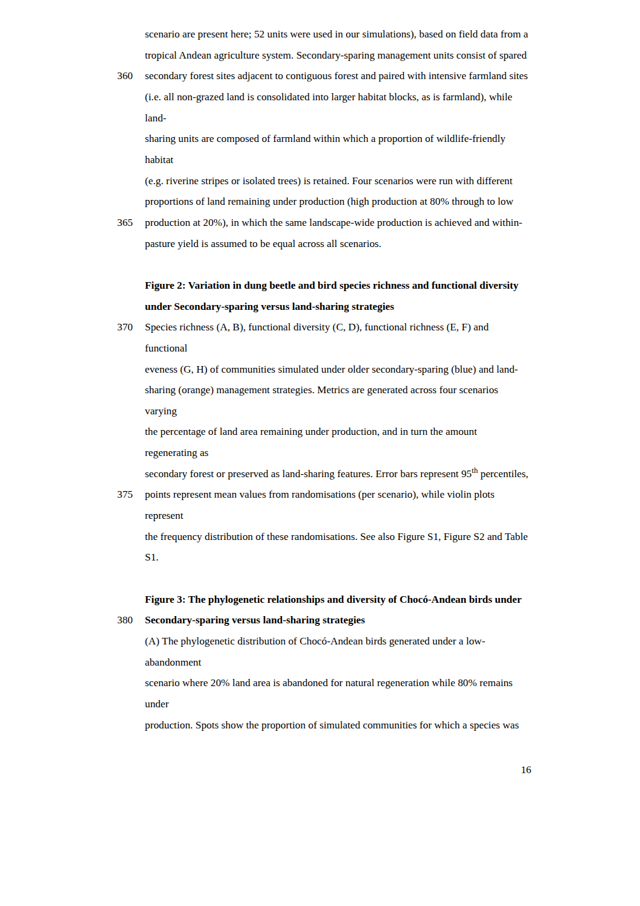scenario are present here; 52 units were used in our simulations), based on field data from a
tropical Andean agriculture system. Secondary-sparing management units consist of spared
360secondary forest sites adjacent to contiguous forest and paired with intensive farmland sites
(i.e. all non-grazed land is consolidated into larger habitat blocks, as is farmland), while land-
sharing units are composed of farmland within which a proportion of wildlife-friendly habitat
(e.g. riverine stripes or isolated trees) is retained. Four scenarios were run with different
proportions of land remaining under production (high production at 80% through to low
365production at 20%), in which the same landscape-wide production is achieved and within-
pasture yield is assumed to be equal across all scenarios.
Figure 2: Variation in dung beetle and bird species richness and functional diversity
under Secondary-sparing versus land-sharing strategies
370 Species richness (A, B), functional diversity (C, D), functional richness (E, F) and functional
eveness (G, H) of communities simulated under older secondary-sparing (blue) and land-
sharing (orange) management strategies. Metrics are generated across four scenarios varying
the percentage of land area remaining under production, and in turn the amount regenerating as
secondary forest or preserved as land-sharing features. Error bars represent 95th percentiles,
375points represent mean values from randomisations (per scenario), while violin plots represent
the frequency distribution of these randomisations. See also Figure S1, Figure S2 and Table
S1.
Figure 3: The phylogenetic relationships and diversity of Chocó-Andean birds under
380 Secondary-sparing versus land-sharing strategies
(A) The phylogenetic distribution of Chocó-Andean birds generated under a low-abandonment
scenario where 20% land area is abandoned for natural regeneration while 80% remains under
production. Spots show the proportion of simulated communities for which a species was
16